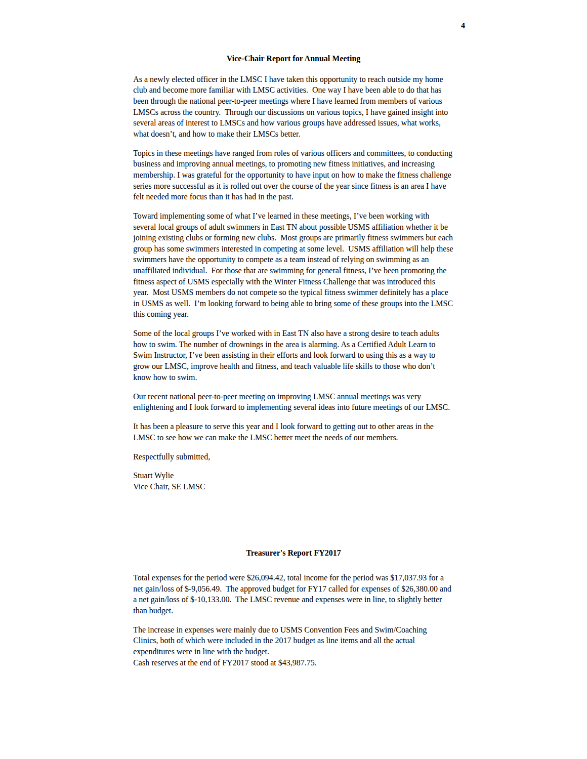4
Vice-Chair Report for Annual Meeting
As a newly elected officer in the LMSC I have taken this opportunity to reach outside my home club and become more familiar with LMSC activities. One way I have been able to do that has been through the national peer-to-peer meetings where I have learned from members of various LMSCs across the country. Through our discussions on various topics, I have gained insight into several areas of interest to LMSCs and how various groups have addressed issues, what works, what doesn’t, and how to make their LMSCs better.
Topics in these meetings have ranged from roles of various officers and committees, to conducting business and improving annual meetings, to promoting new fitness initiatives, and increasing membership. I was grateful for the opportunity to have input on how to make the fitness challenge series more successful as it is rolled out over the course of the year since fitness is an area I have felt needed more focus than it has had in the past.
Toward implementing some of what I’ve learned in these meetings, I’ve been working with several local groups of adult swimmers in East TN about possible USMS affiliation whether it be joining existing clubs or forming new clubs. Most groups are primarily fitness swimmers but each group has some swimmers interested in competing at some level. USMS affiliation will help these swimmers have the opportunity to compete as a team instead of relying on swimming as an unaffiliated individual. For those that are swimming for general fitness, I’ve been promoting the fitness aspect of USMS especially with the Winter Fitness Challenge that was introduced this year. Most USMS members do not compete so the typical fitness swimmer definitely has a place in USMS as well. I’m looking forward to being able to bring some of these groups into the LMSC this coming year.
Some of the local groups I’ve worked with in East TN also have a strong desire to teach adults how to swim. The number of drownings in the area is alarming. As a Certified Adult Learn to Swim Instructor, I’ve been assisting in their efforts and look forward to using this as a way to grow our LMSC, improve health and fitness, and teach valuable life skills to those who don’t know how to swim.
Our recent national peer-to-peer meeting on improving LMSC annual meetings was very enlightening and I look forward to implementing several ideas into future meetings of our LMSC.
It has been a pleasure to serve this year and I look forward to getting out to other areas in the LMSC to see how we can make the LMSC better meet the needs of our members.
Respectfully submitted,
Stuart Wylie
Vice Chair, SE LMSC
Treasurer's Report FY2017
Total expenses for the period were $26,094.42, total income for the period was $17,037.93 for a net gain/loss of $-9,056.49. The approved budget for FY17 called for expenses of $26,380.00 and a net gain/loss of $-10,133.00. The LMSC revenue and expenses were in line, to slightly better than budget.
The increase in expenses were mainly due to USMS Convention Fees and Swim/Coaching Clinics, both of which were included in the 2017 budget as line items and all the actual expenditures were in line with the budget.
Cash reserves at the end of FY2017 stood at $43,987.75.